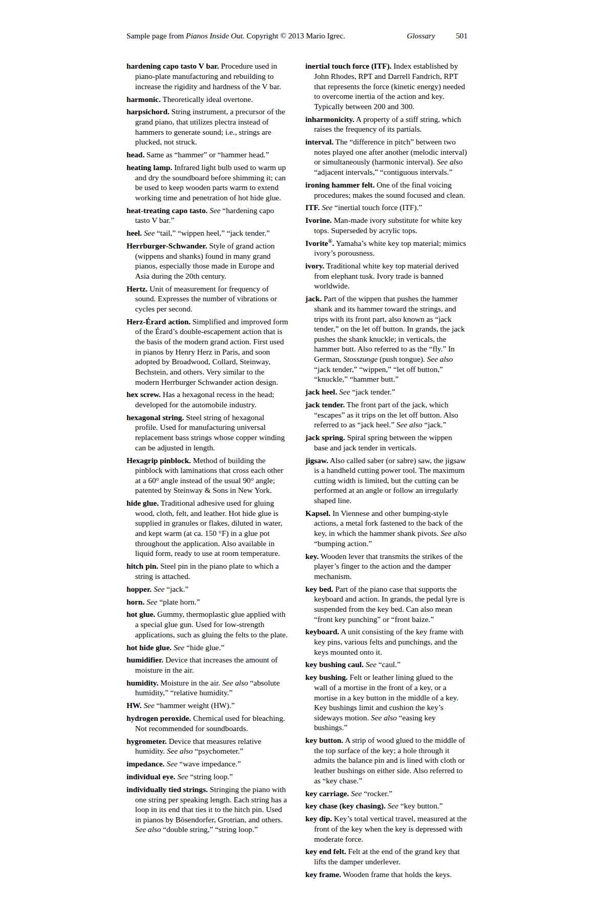Sample page from Pianos Inside Out. Copyright © 2013 Mario Igrec.
Glossary
501
hardening capo tasto V bar. Procedure used in piano-plate manufacturing and rebuilding to increase the rigidity and hardness of the V bar.
harmonic. Theoretically ideal overtone.
harpsichord. String instrument, a precursor of the grand piano, that utilizes plectra instead of hammers to generate sound; i.e., strings are plucked, not struck.
head. Same as “hammer” or “hammer head.”
heating lamp. Infrared light bulb used to warm up and dry the soundboard before shimming it; can be used to keep wooden parts warm to extend working time and penetration of hot hide glue.
heat-treating capo tasto. See “hardening capo tasto V bar.”
heel. See “tail,” “wippen heel,” “jack tender.”
Herrburger-Schwander. Style of grand action (wippens and shanks) found in many grand pianos, especially those made in Europe and Asia during the 20th century.
Hertz. Unit of measurement for frequency of sound. Expresses the number of vibrations or cycles per second.
Herz-Érard action. Simplified and improved form of the Érard’s double-escapement action that is the basis of the modern grand action. First used in pianos by Henry Herz in Paris, and soon adopted by Broadwood, Collard, Steinway, Bechstein, and others. Very similar to the modern Herrburger Schwander action design.
hex screw. Has a hexagonal recess in the head; developed for the automobile industry.
hexagonal string. Steel string of hexagonal profile. Used for manufacturing universal replacement bass strings whose copper winding can be adjusted in length.
Hexagrip pinblock. Method of building the pinblock with laminations that cross each other at a 60° angle instead of the usual 90° angle; patented by Steinway & Sons in New York.
hide glue. Traditional adhesive used for gluing wood, cloth, felt, and leather. Hot hide glue is supplied in granules or flakes, diluted in water, and kept warm (at ca. 150 °F) in a glue pot throughout the application. Also available in liquid form, ready to use at room temperature.
hitch pin. Steel pin in the piano plate to which a string is attached.
hopper. See “jack.”
horn. See “plate horn.”
hot glue. Gummy, thermoplastic glue applied with a special glue gun. Used for low-strength applications, such as gluing the felts to the plate.
hot hide glue. See “hide glue.”
humidifier. Device that increases the amount of moisture in the air.
humidity. Moisture in the air. See also “absolute humidity,” “relative humidity.”
HW. See “hammer weight (HW).”
hydrogen peroxide. Chemical used for bleaching. Not recommended for soundboards.
hygrometer. Device that measures relative humidity. See also “psychometer.”
impedance. See “wave impedance.”
individual eye. See “string loop.”
individually tied strings. Stringing the piano with one string per speaking length. Each string has a loop in its end that ties it to the hitch pin. Used in pianos by Bösendorfer, Grotrian, and others. See also “double string,” “string loop.”
inertial touch force (ITF). Index established by John Rhodes, RPT and Darrell Fandrich, RPT that represents the force (kinetic energy) needed to overcome inertia of the action and key. Typically between 200 and 300.
inharmonicity. A property of a stiff string, which raises the frequency of its partials.
interval. The “difference in pitch” between two notes played one after another (melodic interval) or simultaneously (harmonic interval). See also “adjacent intervals,” “contiguous intervals.”
ironing hammer felt. One of the final voicing procedures; makes the sound focused and clean.
ITF. See “inertial touch force (ITF).”
Ivorine. Man-made ivory substitute for white key tops. Superseded by acrylic tops.
Ivorite®. Yamaha’s white key top material; mimics ivory’s porousness.
ivory. Traditional white key top material derived from elephant tusk. Ivory trade is banned worldwide.
jack. Part of the wippen that pushes the hammer shank and its hammer toward the strings, and trips with its front part, also known as “jack tender,” on the let off button. In grands, the jack pushes the shank knuckle; in verticals, the hammer butt. Also referred to as the “fly.” In German, Stosszunge (push tongue). See also “jack tender,” “wippen,” “let off button,” “knuckle,” “hammer butt.”
jack heel. See “jack tender.”
jack tender. The front part of the jack, which “escapes” as it trips on the let off button. Also referred to as “jack heel.” See also “jack.”
jack spring. Spiral spring between the wippen base and jack tender in verticals.
jigsaw. Also called saber (or sabre) saw, the jigsaw is a handheld cutting power tool. The maximum cutting width is limited, but the cutting can be performed at an angle or follow an irregularly shaped line.
Kapsel. In Viennese and other bumping-style actions, a metal fork fastened to the back of the key, in which the hammer shank pivots. See also “bumping action.”
key. Wooden lever that transmits the strikes of the player’s finger to the action and the damper mechanism.
key bed. Part of the piano case that supports the keyboard and action. In grands, the pedal lyre is suspended from the key bed. Can also mean “front key punching” or “front baize.”
keyboard. A unit consisting of the key frame with key pins, various felts and punchings, and the keys mounted onto it.
key bushing caul. See “caul.”
key bushing. Felt or leather lining glued to the wall of a mortise in the front of a key, or a mortise in a key button in the middle of a key. Key bushings limit and cushion the key’s sideways motion. See also “easing key bushings.”
key button. A strip of wood glued to the middle of the top surface of the key; a hole through it admits the balance pin and is lined with cloth or leather bushings on either side. Also referred to as “key chase.”
key carriage. See “rocker.”
key chase (key chasing). See “key button.”
key dip. Key’s total vertical travel, measured at the front of the key when the key is depressed with moderate force.
key end felt. Felt at the end of the grand key that lifts the damper underlever.
key frame. Wooden frame that holds the keys.